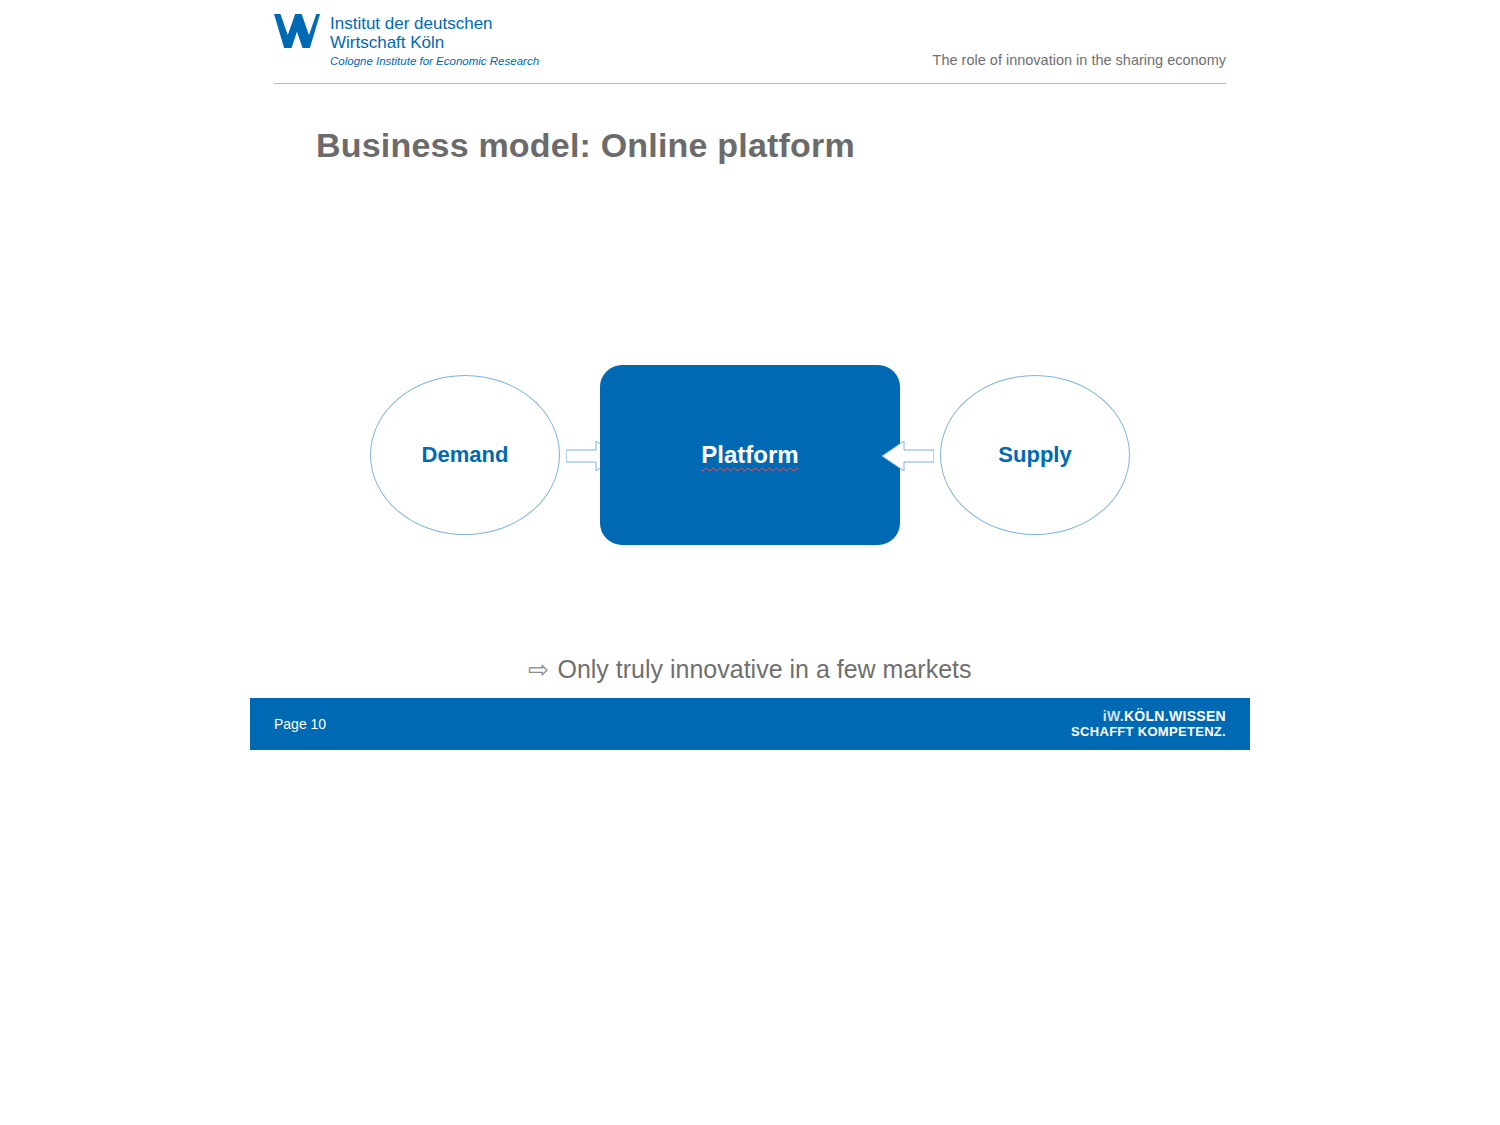Institut der deutschen
Wirtschaft Köln
Cologne Institute for Economic Research
The role of innovation in the sharing economy
Business model: Online platform
Demand
Platform
Supply
⇨Only truly innovative in a few markets
Page 10
iW. KÖLN.WISSEN
SCHAFFT KOMPETENZ.